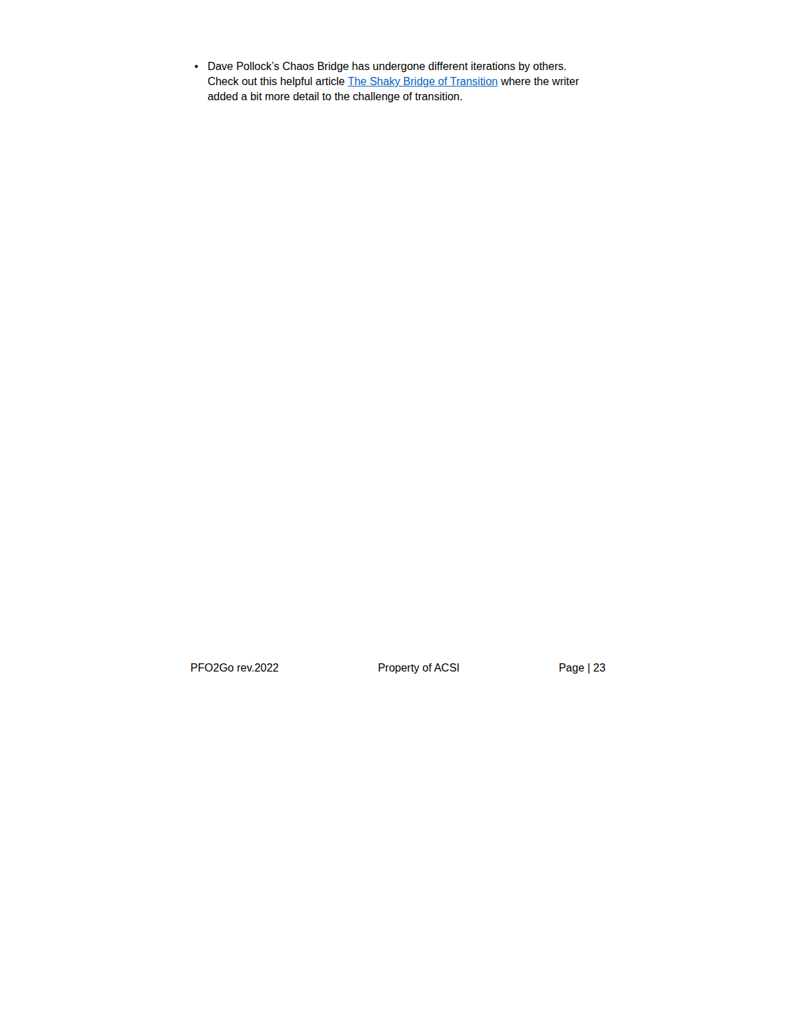Dave Pollock’s Chaos Bridge has undergone different iterations by others. Check out this helpful article The Shaky Bridge of Transition where the writer added a bit more detail to the challenge of transition.
PFO2Go rev.2022
Property of ACSI
Page | 23